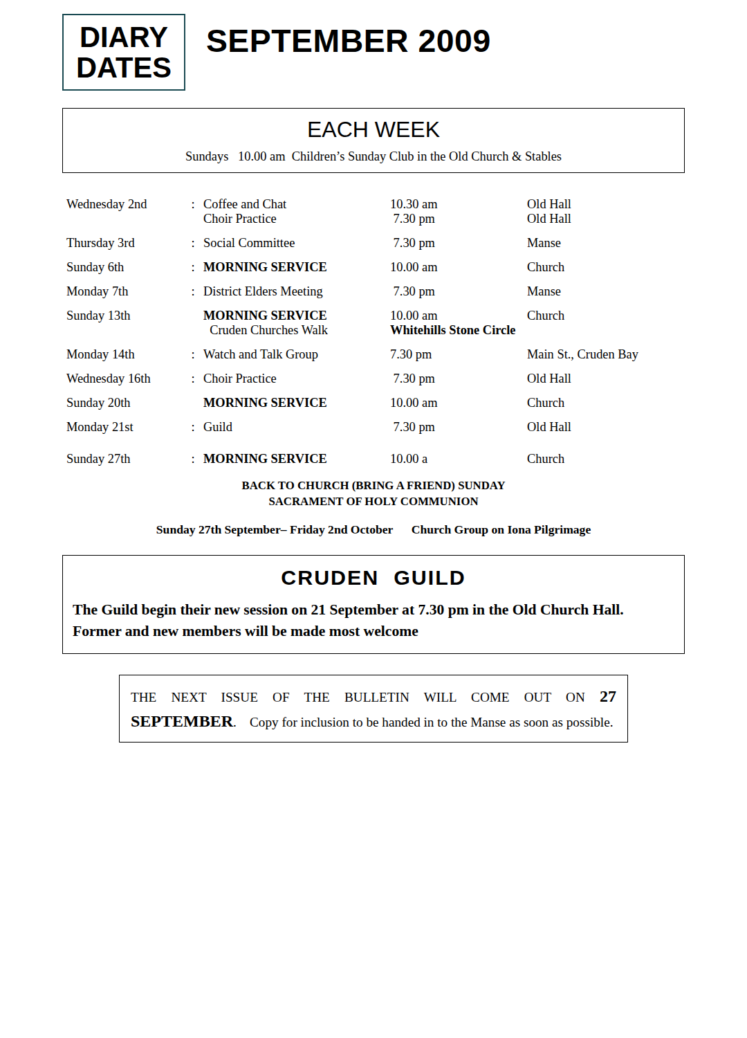DIARY
DATES
SEPTEMBER 2009
EACH WEEK
Sundays 10.00 am Children’s Sunday Club in the Old Church & Stables
| Wednesday 2nd | : | Coffee and Chat Choir Practice | 10.30 am 7.30 pm | Old Hall Old Hall |
| Thursday 3rd | : | Social Committee | 7.30 pm | Manse |
| Sunday 6th | : | MORNING SERVICE | 10.00 am | Church |
| Monday 7th | : | District Elders Meeting | 7.30 pm | Manse |
| Sunday 13th | | MORNING SERVICE Cruden Churches Walk | 10.00 am Whitehills Stone Circle | Church |
| Monday 14th | : | Watch and Talk Group | 7.30 pm | Main St., Cruden Bay |
| Wednesday 16th | : | Choir Practice | 7.30 pm | Old Hall |
| Sunday 20th | | MORNING SERVICE | 10.00 am | Church |
| Monday 21st | : | Guild | 7.30 pm | Old Hall |
| Sunday 27th | : | MORNING SERVICE | 10.00 a | Church |
BACK TO CHURCH (BRING A FRIEND) SUNDAY
SACRAMENT OF HOLY COMMUNION
Sunday 27th September– Friday 2nd October Church Group on Iona Pilgrimage
CRUDEN GUILD
The Guild begin their new session on 21 September at 7.30 pm in the Old Church Hall. Former and new members will be made most welcome
THE NEXT ISSUE OF THE BULLETIN WILL COME OUT ON 27 SEPTEMBER. Copy for inclusion to be handed in to the Manse as soon as possible.